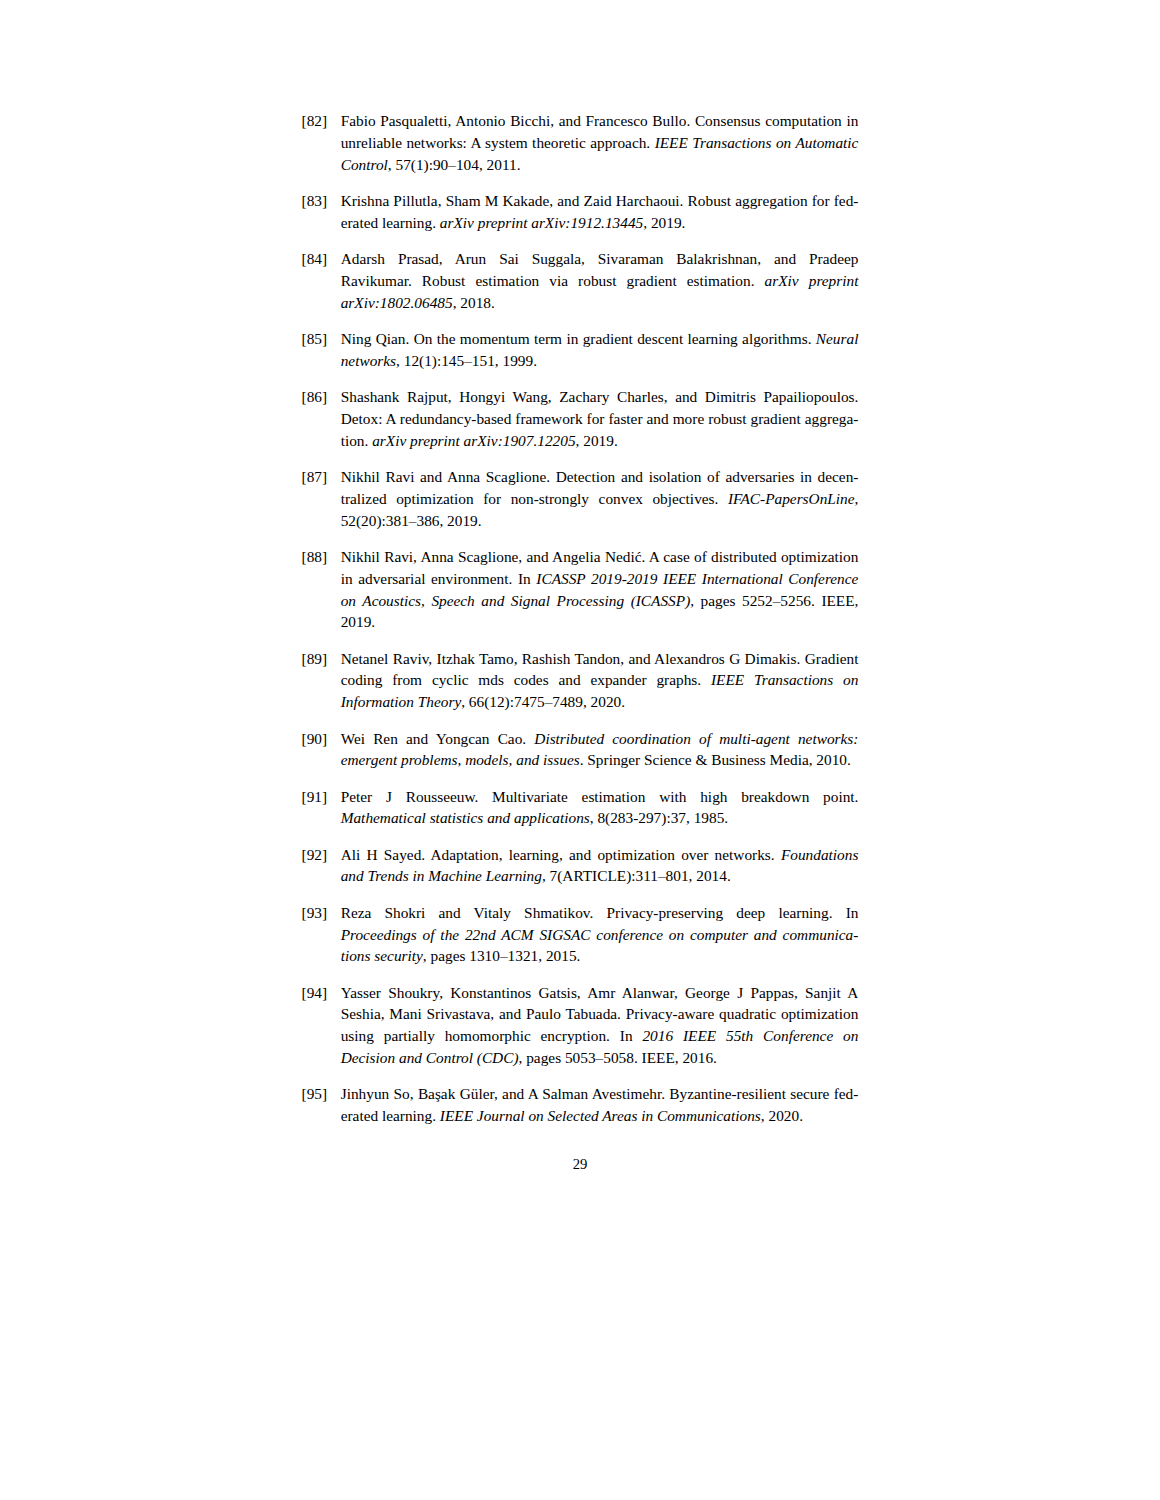[82] Fabio Pasqualetti, Antonio Bicchi, and Francesco Bullo. Consensus computation in unreliable networks: A system theoretic approach. IEEE Transactions on Automatic Control, 57(1):90–104, 2011.
[83] Krishna Pillutla, Sham M Kakade, and Zaid Harchaoui. Robust aggregation for federated learning. arXiv preprint arXiv:1912.13445, 2019.
[84] Adarsh Prasad, Arun Sai Suggala, Sivaraman Balakrishnan, and Pradeep Ravikumar. Robust estimation via robust gradient estimation. arXiv preprint arXiv:1802.06485, 2018.
[85] Ning Qian. On the momentum term in gradient descent learning algorithms. Neural networks, 12(1):145–151, 1999.
[86] Shashank Rajput, Hongyi Wang, Zachary Charles, and Dimitris Papailiopoulos. Detox: A redundancy-based framework for faster and more robust gradient aggregation. arXiv preprint arXiv:1907.12205, 2019.
[87] Nikhil Ravi and Anna Scaglione. Detection and isolation of adversaries in decentralized optimization for non-strongly convex objectives. IFAC-PapersOnLine, 52(20):381–386, 2019.
[88] Nikhil Ravi, Anna Scaglione, and Angelia Nedić. A case of distributed optimization in adversarial environment. In ICASSP 2019-2019 IEEE International Conference on Acoustics, Speech and Signal Processing (ICASSP), pages 5252–5256. IEEE, 2019.
[89] Netanel Raviv, Itzhak Tamo, Rashish Tandon, and Alexandros G Dimakis. Gradient coding from cyclic mds codes and expander graphs. IEEE Transactions on Information Theory, 66(12):7475–7489, 2020.
[90] Wei Ren and Yongcan Cao. Distributed coordination of multi-agent networks: emergent problems, models, and issues. Springer Science & Business Media, 2010.
[91] Peter J Rousseeuw. Multivariate estimation with high breakdown point. Mathematical statistics and applications, 8(283-297):37, 1985.
[92] Ali H Sayed. Adaptation, learning, and optimization over networks. Foundations and Trends in Machine Learning, 7(ARTICLE):311–801, 2014.
[93] Reza Shokri and Vitaly Shmatikov. Privacy-preserving deep learning. In Proceedings of the 22nd ACM SIGSAC conference on computer and communications security, pages 1310–1321, 2015.
[94] Yasser Shoukry, Konstantinos Gatsis, Amr Alanwar, George J Pappas, Sanjit A Seshia, Mani Srivastava, and Paulo Tabuada. Privacy-aware quadratic optimization using partially homomorphic encryption. In 2016 IEEE 55th Conference on Decision and Control (CDC), pages 5053–5058. IEEE, 2016.
[95] Jinhyun So, Başak Güler, and A Salman Avestimehr. Byzantine-resilient secure federated learning. IEEE Journal on Selected Areas in Communications, 2020.
29